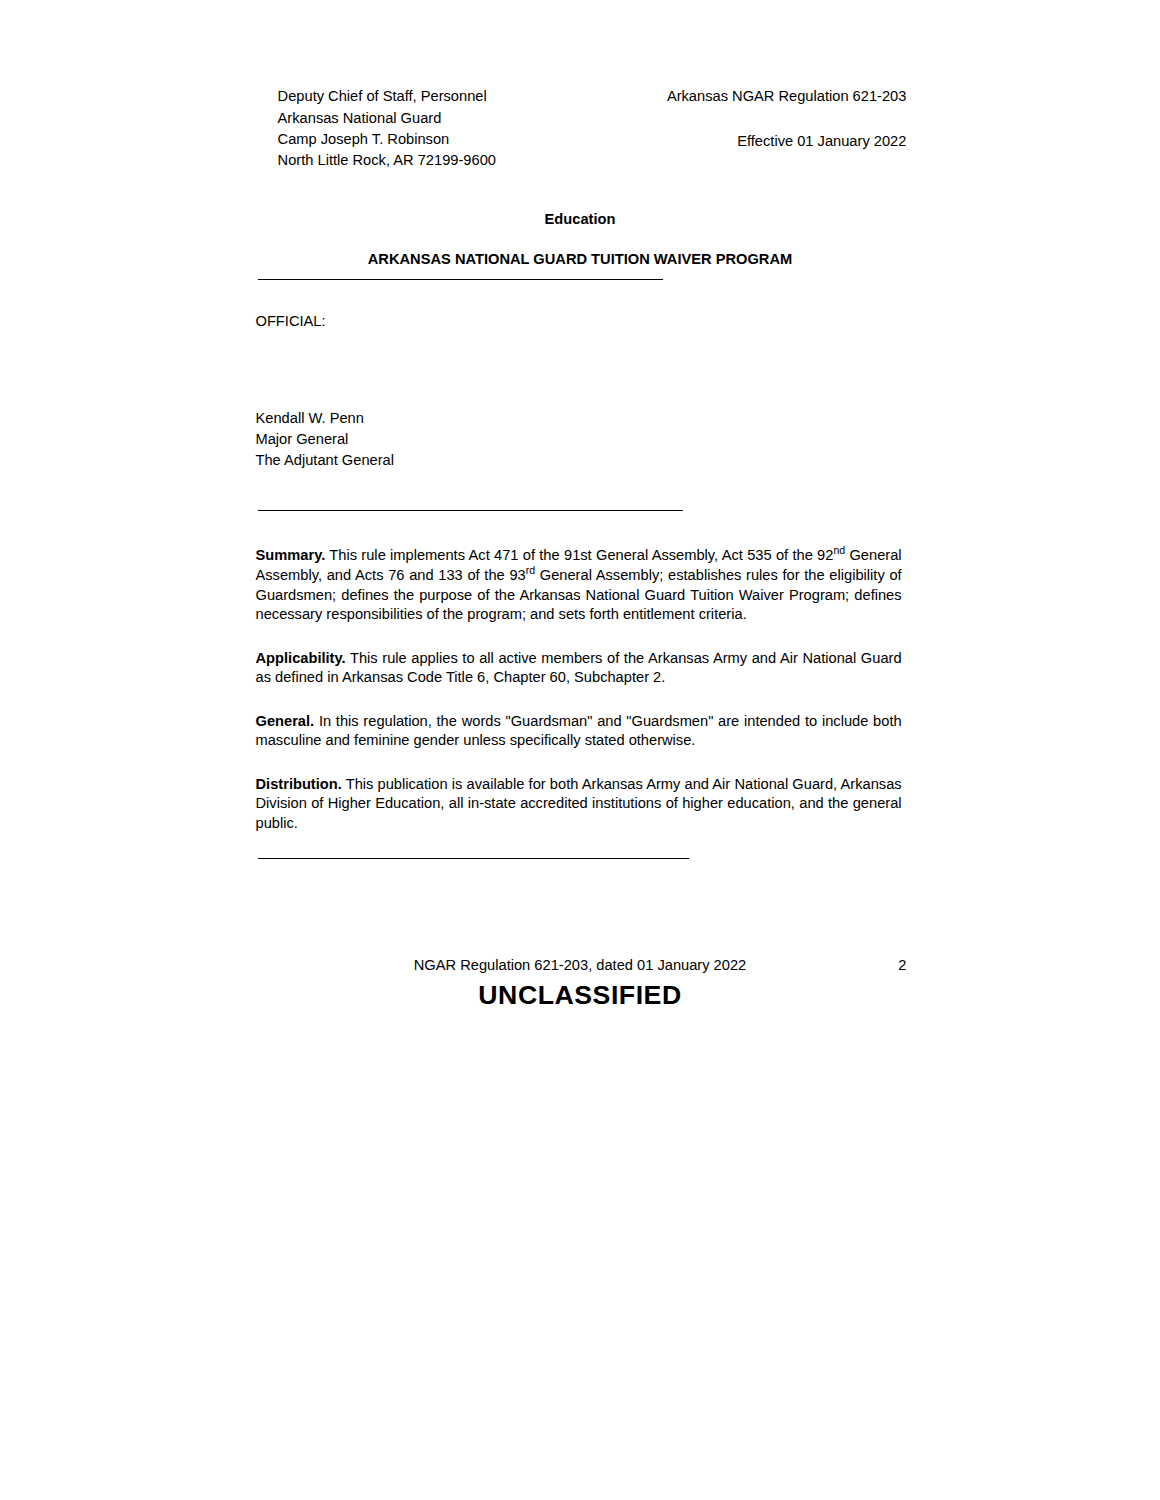Deputy Chief of Staff, Personnel
Arkansas National Guard
Camp Joseph T. Robinson
North Little Rock, AR 72199-9600
Arkansas NGAR Regulation 621-203
Effective 01 January 2022
Education
ARKANSAS NATIONAL GUARD TUITION WAIVER PROGRAM
OFFICIAL:
Kendall W. Penn
Major General
The Adjutant General
Summary. This rule implements Act 471 of the 91st General Assembly, Act 535 of the 92nd General Assembly, and Acts 76 and 133 of the 93rd General Assembly; establishes rules for the eligibility of Guardsmen; defines the purpose of the Arkansas National Guard Tuition Waiver Program; defines necessary responsibilities of the program; and sets forth entitlement criteria.
Applicability. This rule applies to all active members of the Arkansas Army and Air National Guard as defined in Arkansas Code Title 6, Chapter 60, Subchapter 2.
General. In this regulation, the words "Guardsman" and "Guardsmen" are intended to include both masculine and feminine gender unless specifically stated otherwise.
Distribution. This publication is available for both Arkansas Army and Air National Guard, Arkansas Division of Higher Education, all in-state accredited institutions of higher education, and the general public.
NGAR Regulation 621-203, dated 01 January 2022 2
UNCLASSIFIED